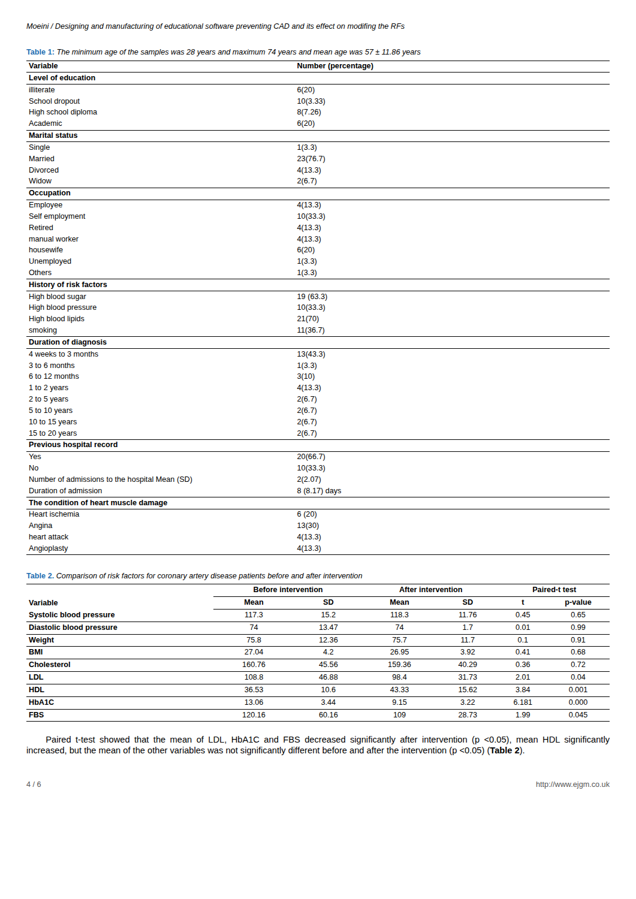Moeini / Designing and manufacturing of educational software preventing CAD and its effect on modifing the RFs
Table 1: The minimum age of the samples was 28 years and maximum 74 years and mean age was 57 ± 11.86 years
| Variable | Number (percentage) |
| --- | --- |
| Level of education |
| illiterate | 6(20) |
| School dropout | 10(3.33) |
| High school diploma | 8(7.26) |
| Academic | 6(20) |
| Marital status |
| Single | 1(3.3) |
| Married | 23(76.7) |
| Divorced | 4(13.3) |
| Widow | 2(6.7) |
| Occupation |
| Employee | 4(13.3) |
| Self employment | 10(33.3) |
| Retired | 4(13.3) |
| manual worker | 4(13.3) |
| housewife | 6(20) |
| Unemployed | 1(3.3) |
| Others | 1(3.3) |
| History of risk factors |
| High blood sugar | 19 (63.3) |
| High blood pressure | 10(33.3) |
| High blood lipids | 21(70) |
| smoking | 11(36.7) |
| Duration of diagnosis |
| 4 weeks to 3 months | 13(43.3) |
| 3 to 6 months | 1(3.3) |
| 6 to 12 months | 3(10) |
| 1 to 2 years | 4(13.3) |
| 2 to 5 years | 2(6.7) |
| 5 to 10 years | 2(6.7) |
| 10 to 15 years | 2(6.7) |
| 15 to 20 years | 2(6.7) |
| Previous hospital record |
| Yes | 20(66.7) |
| No | 10(33.3) |
| Number of admissions to the hospital Mean (SD) | 2(2.07) |
| Duration of admission | 8 (8.17) days |
| The condition of heart muscle damage |
| Heart ischemia | 6 (20) |
| Angina | 13(30) |
| heart attack | 4(13.3) |
| Angioplasty | 4(13.3) |
Table 2. Comparison of risk factors for coronary artery disease patients before and after intervention
| Variable | Before intervention | After intervention | Paired-t test |
| --- | --- | --- | --- |
| Mean | SD | Mean | SD | t | p-value |
| Systolic blood pressure | 117.3 | 15.2 | 118.3 | 11.76 | 0.45 | 0.65 |
| Diastolic blood pressure | 74 | 13.47 | 74 | 1.7 | 0.01 | 0.99 |
| Weight | 75.8 | 12.36 | 75.7 | 11.7 | 0.1 | 0.91 |
| BMI | 27.04 | 4.2 | 26.95 | 3.92 | 0.41 | 0.68 |
| Cholesterol | 160.76 | 45.56 | 159.36 | 40.29 | 0.36 | 0.72 |
| LDL | 108.8 | 46.88 | 98.4 | 31.73 | 2.01 | 0.04 |
| HDL | 36.53 | 10.6 | 43.33 | 15.62 | 3.84 | 0.001 |
| HbA1C | 13.06 | 3.44 | 9.15 | 3.22 | 6.181 | 0.000 |
| FBS | 120.16 | 60.16 | 109 | 28.73 | 1.99 | 0.045 |
Paired t-test showed that the mean of LDL, HbA1C and FBS decreased significantly after intervention (p <0.05), mean HDL significantly increased, but the mean of the other variables was not significantly different before and after the intervention (p <0.05) (Table 2).
4 / 6
http://www.ejgm.co.uk